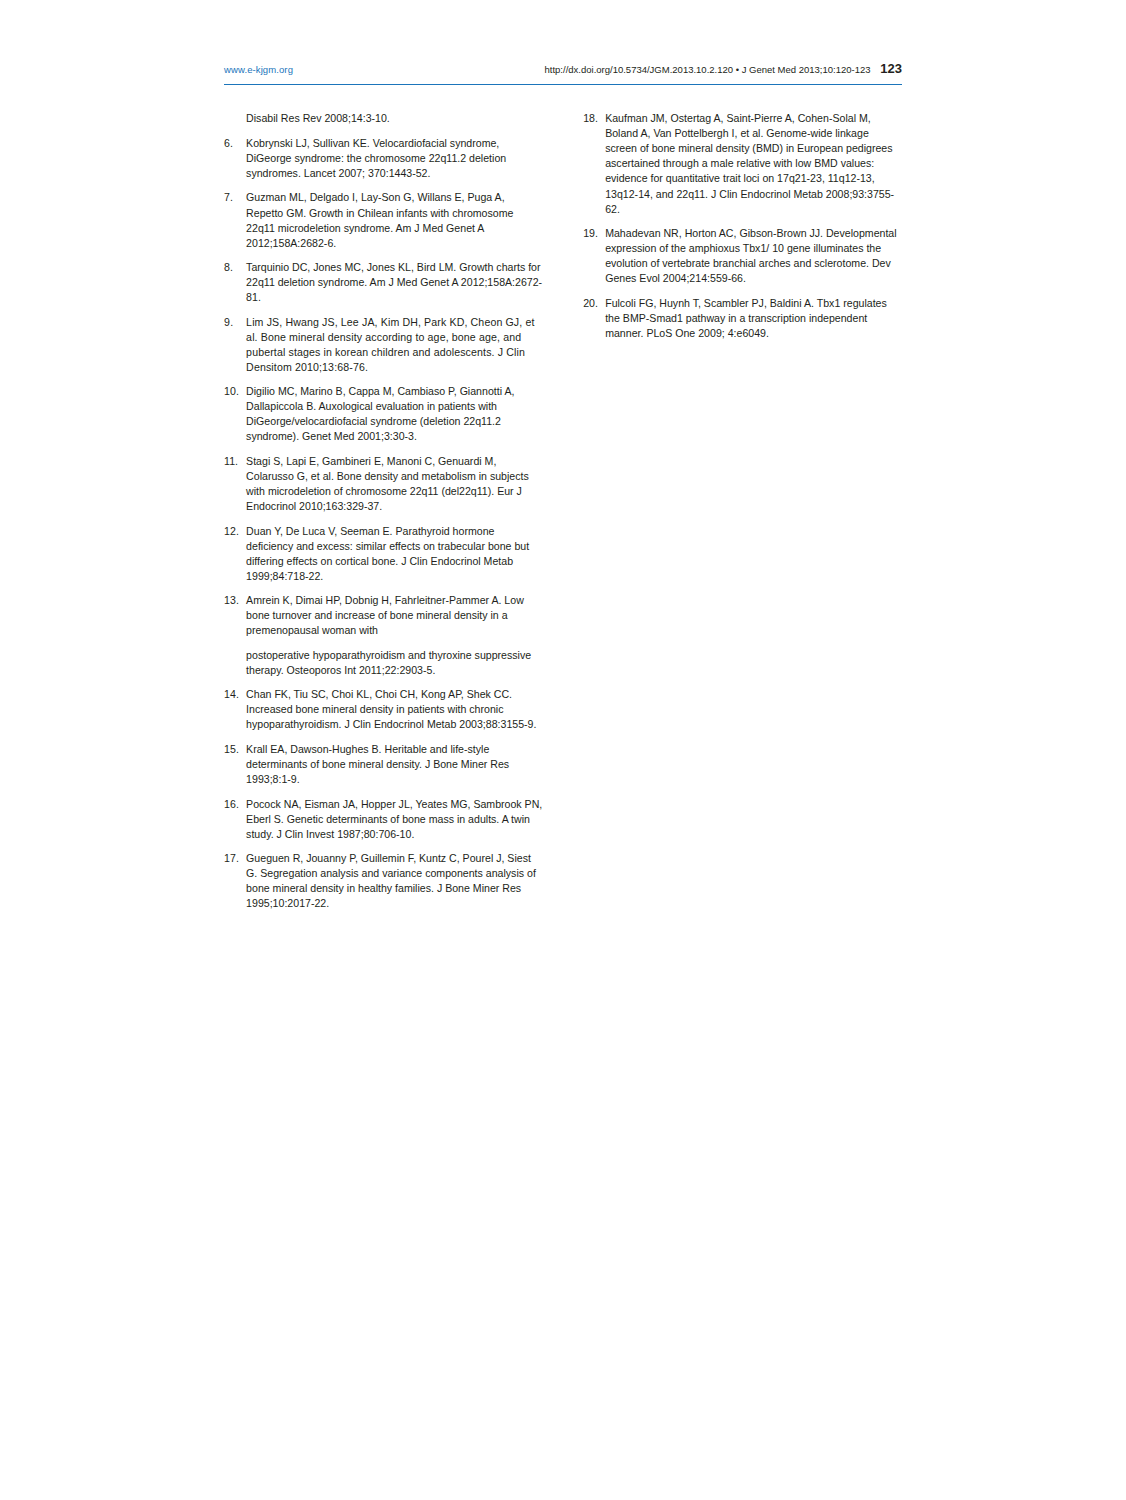www.e-kjgm.org http://dx.doi.org/10.5734/JGM.2013.10.2.120 • J Genet Med 2013;10:120-123 123
Disabil Res Rev 2008;14:3-10.
6. Kobrynski LJ, Sullivan KE. Velocardiofacial syndrome, DiGeorge syndrome: the chromosome 22q11.2 deletion syndromes. Lancet 2007; 370:1443-52.
7. Guzman ML, Delgado I, Lay-Son G, Willans E, Puga A, Repetto GM. Growth in Chilean infants with chromosome 22q11 microdeletion syndrome. Am J Med Genet A 2012;158A:2682-6.
8. Tarquinio DC, Jones MC, Jones KL, Bird LM. Growth charts for 22q11 deletion syndrome. Am J Med Genet A 2012;158A:2672-81.
9. Lim JS, Hwang JS, Lee JA, Kim DH, Park KD, Cheon GJ, et al. Bone mineral density according to age, bone age, and pubertal stages in korean children and adolescents. J Clin Densitom 2010;13:68-76.
10. Digilio MC, Marino B, Cappa M, Cambiaso P, Giannotti A, Dallapiccola B. Auxological evaluation in patients with DiGeorge/velocardiofacial syndrome (deletion 22q11.2 syndrome). Genet Med 2001;3:30-3.
11. Stagi S, Lapi E, Gambineri E, Manoni C, Genuardi M, Colarusso G, et al. Bone density and metabolism in subjects with microdeletion of chromosome 22q11 (del22q11). Eur J Endocrinol 2010;163:329-37.
12. Duan Y, De Luca V, Seeman E. Parathyroid hormone deficiency and excess: similar effects on trabecular bone but differing effects on cortical bone. J Clin Endocrinol Metab 1999;84:718-22.
13. Amrein K, Dimai HP, Dobnig H, Fahrleitner-Pammer A. Low bone turnover and increase of bone mineral density in a premenopausal woman with
postoperative hypoparathyroidism and thyroxine suppressive therapy. Osteoporos Int 2011;22:2903-5.
14. Chan FK, Tiu SC, Choi KL, Choi CH, Kong AP, Shek CC. Increased bone mineral density in patients with chronic hypoparathyroidism. J Clin Endocrinol Metab 2003;88:3155-9.
15. Krall EA, Dawson-Hughes B. Heritable and life-style determinants of bone mineral density. J Bone Miner Res 1993;8:1-9.
16. Pocock NA, Eisman JA, Hopper JL, Yeates MG, Sambrook PN, Eberl S. Genetic determinants of bone mass in adults. A twin study. J Clin Invest 1987;80:706-10.
17. Gueguen R, Jouanny P, Guillemin F, Kuntz C, Pourel J, Siest G. Segregation analysis and variance components analysis of bone mineral density in healthy families. J Bone Miner Res 1995;10:2017-22.
18. Kaufman JM, Ostertag A, Saint-Pierre A, Cohen-Solal M, Boland A, Van Pottelbergh I, et al. Genome-wide linkage screen of bone mineral density (BMD) in European pedigrees ascertained through a male relative with low BMD values: evidence for quantitative trait loci on 17q21-23, 11q12-13, 13q12-14, and 22q11. J Clin Endocrinol Metab 2008;93:3755-62.
19. Mahadevan NR, Horton AC, Gibson-Brown JJ. Developmental expression of the amphioxus Tbx1/ 10 gene illuminates the evolution of vertebrate branchial arches and sclerotome. Dev Genes Evol 2004;214:559-66.
20. Fulcoli FG, Huynh T, Scambler PJ, Baldini A. Tbx1 regulates the BMP-Smad1 pathway in a transcription independent manner. PLoS One 2009; 4:e6049.